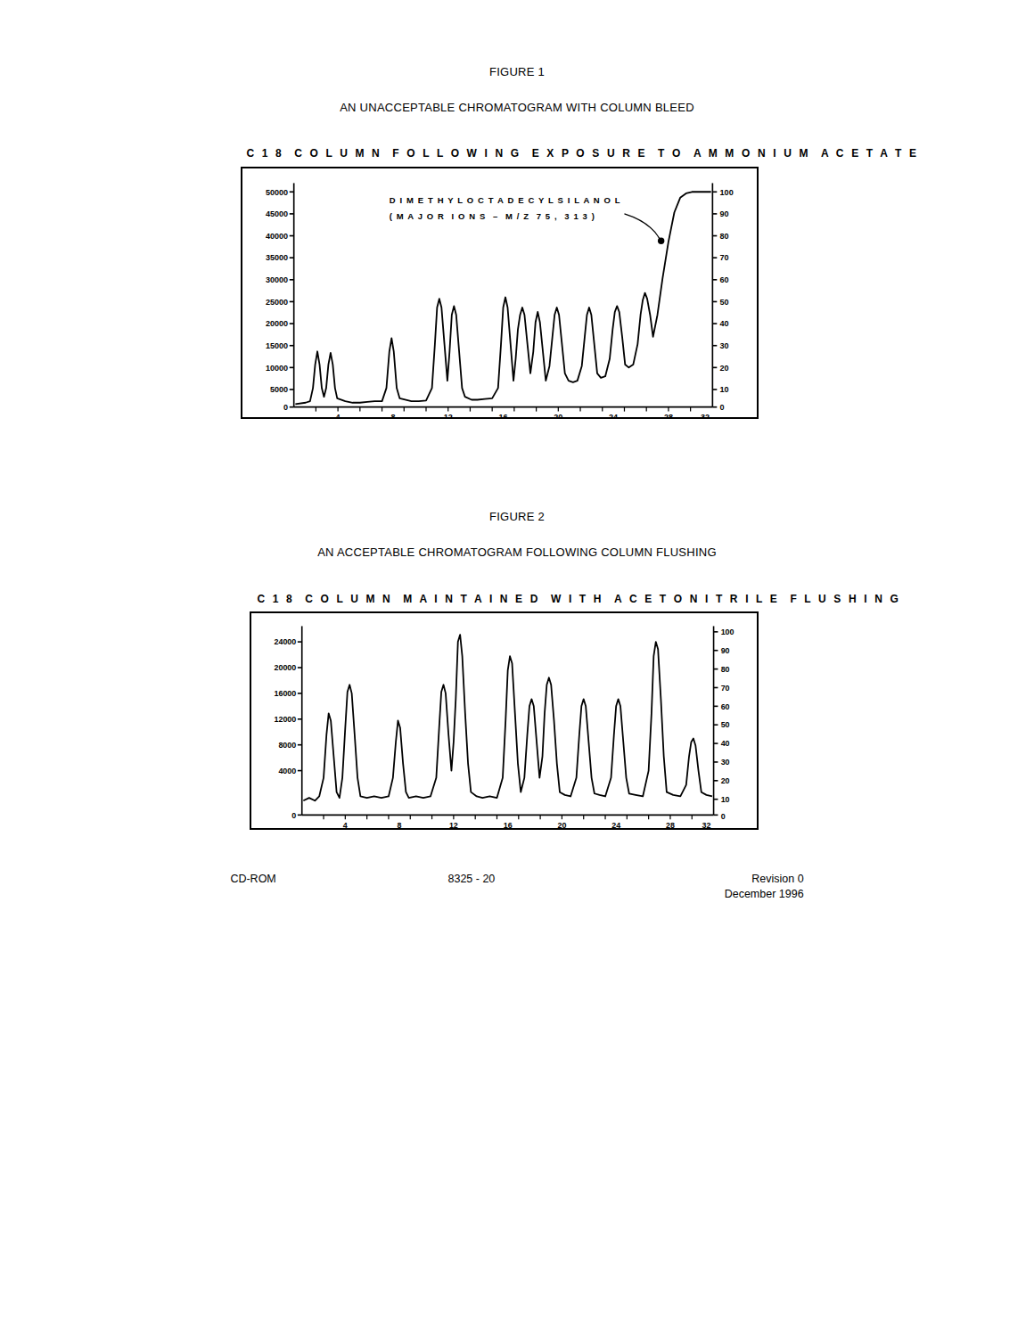FIGURE 1
AN UNACCEPTABLE CHROMATOGRAM WITH COLUMN BLEED
C 1 8 C O L U M N F O L L O W I N G E X P O S U R E T O A M M O N I U M A C E T A T E
50000 45000 40000 35000 30000 25000 20000 15000 10000 5000 0 100 90 80 70 60 50 40 30 20 10 0 4 8 12 16 20 24 28 32 D I M E T H Y L O C T A D E C Y L S I L A N O L ( M A J O R I O N S – M / Z 7 5 , 3 1 3 )
FIGURE 2
AN ACCEPTABLE CHROMATOGRAM FOLLOWING COLUMN FLUSHING
C 1 8 C O L U M N M A I N T A I N E D W I T H A C E T O N I T R I L E F L U S H I N G
24000 20000 16000 12000 8000 4000 0 100 90 80 70 60 50 40 30 20 10 0 4 8 12 16 20 24 28 32
CD-ROM
8325 - 20
Revision 0 December 1996